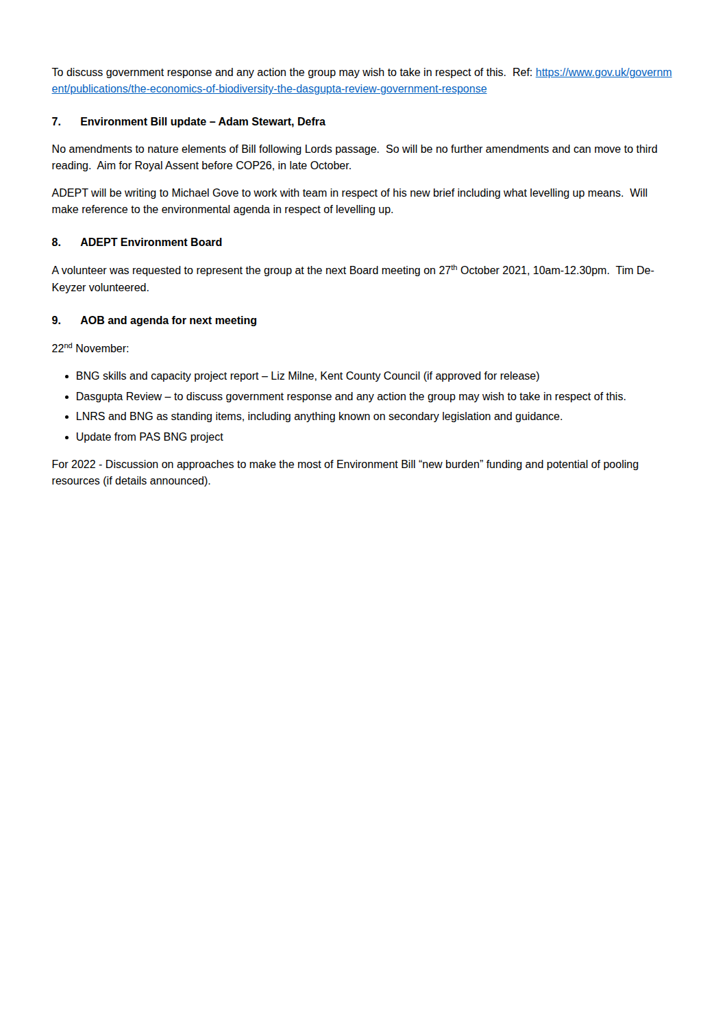To discuss government response and any action the group may wish to take in respect of this. Ref: https://www.gov.uk/government/publications/the-economics-of-biodiversity-the-dasgupta-review-government-response
7. Environment Bill update – Adam Stewart, Defra
No amendments to nature elements of Bill following Lords passage. So will be no further amendments and can move to third reading. Aim for Royal Assent before COP26, in late October.
ADEPT will be writing to Michael Gove to work with team in respect of his new brief including what levelling up means. Will make reference to the environmental agenda in respect of levelling up.
8. ADEPT Environment Board
A volunteer was requested to represent the group at the next Board meeting on 27th October 2021, 10am-12.30pm. Tim De-Keyzer volunteered.
9. AOB and agenda for next meeting
22nd November:
BNG skills and capacity project report – Liz Milne, Kent County Council (if approved for release)
Dasgupta Review – to discuss government response and any action the group may wish to take in respect of this.
LNRS and BNG as standing items, including anything known on secondary legislation and guidance.
Update from PAS BNG project
For 2022 - Discussion on approaches to make the most of Environment Bill “new burden” funding and potential of pooling resources (if details announced).